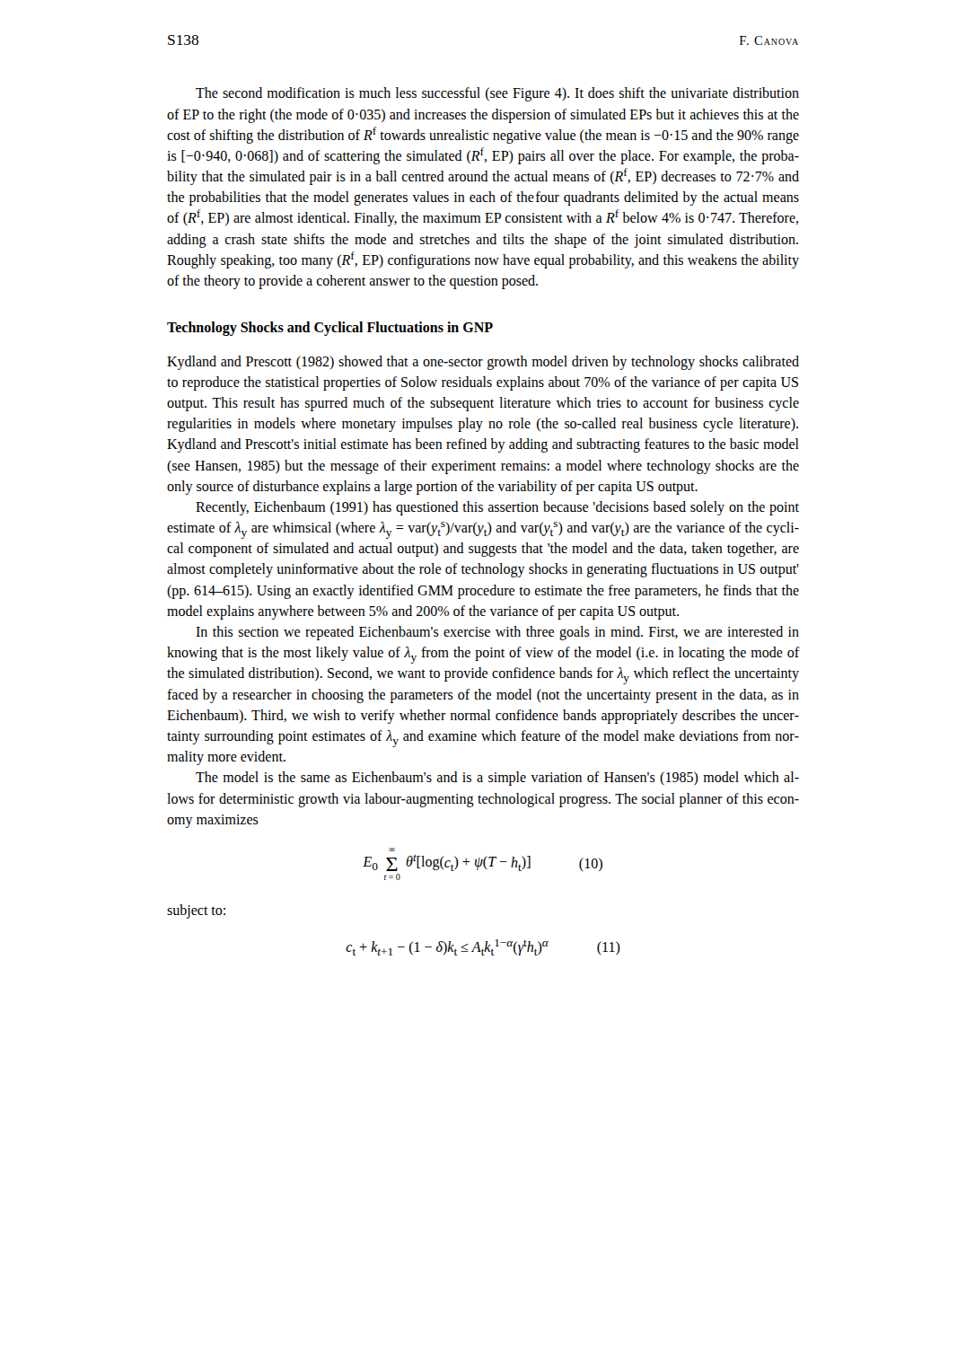S138 F. Canova
The second modification is much less successful (see Figure 4). It does shift the univariate distribution of EP to the right (the mode of 0·035) and increases the dispersion of simulated EPs but it achieves this at the cost of shifting the distribution of Rf towards unrealistic negative value (the mean is −0·15 and the 90% range is [−0·940, 0·068]) and of scattering the simulated (Rf, EP) pairs all over the place. For example, the probability that the simulated pair is in a ball centred around the actual means of (Rf, EP) decreases to 72·7% and the probabilities that the model generates values in each of the four quadrants delimited by the actual means of (Rf, EP) are almost identical. Finally, the maximum EP consistent with a Rf below 4% is 0·747. Therefore, adding a crash state shifts the mode and stretches and tilts the shape of the joint simulated distribution. Roughly speaking, too many (Rf, EP) configurations now have equal probability, and this weakens the ability of the theory to provide a coherent answer to the question posed.
Technology Shocks and Cyclical Fluctuations in GNP
Kydland and Prescott (1982) showed that a one-sector growth model driven by technology shocks calibrated to reproduce the statistical properties of Solow residuals explains about 70% of the variance of per capita US output. This result has spurred much of the subsequent literature which tries to account for business cycle regularities in models where monetary impulses play no role (the so-called real business cycle literature). Kydland and Prescott's initial estimate has been refined by adding and subtracting features to the basic model (see Hansen, 1985) but the message of their experiment remains: a model where technology shocks are the only source of disturbance explains a large portion of the variability of per capita US output.
Recently, Eichenbaum (1991) has questioned this assertion because 'decisions based solely on the point estimate of λy are whimsical (where λy = var(yts)/var(yt) and var(yts) and var(yt) are the variance of the cyclical component of simulated and actual output) and suggests that 'the model and the data, taken together, are almost completely uninformative about the role of technology shocks in generating fluctuations in US output' (pp. 614–615). Using an exactly identified GMM procedure to estimate the free parameters, he finds that the model explains anywhere between 5% and 200% of the variance of per capita US output.
In this section we repeated Eichenbaum's exercise with three goals in mind. First, we are interested in knowing that is the most likely value of λy from the point of view of the model (i.e. in locating the mode of the simulated distribution). Second, we want to provide confidence bands for λy which reflect the uncertainty faced by a researcher in choosing the parameters of the model (not the uncertainty present in the data, as in Eichenbaum). Third, we wish to verify whether normal confidence bands appropriately describes the uncertainty surrounding point estimates of λy and examine which feature of the model make deviations from normality more evident.
The model is the same as Eichenbaum's and is a simple variation of Hansen's (1985) model which allows for deterministic growth via labour-augmenting technological progress. The social planner of this economy maximizes
E0 ∞ Σ t = 0 θt[log(ct) + ψ(T − ht)] (10)
subject to:
ct + kt+1 − (1 − δ)kt ≤ Atkt1−α(γtht)α (11)